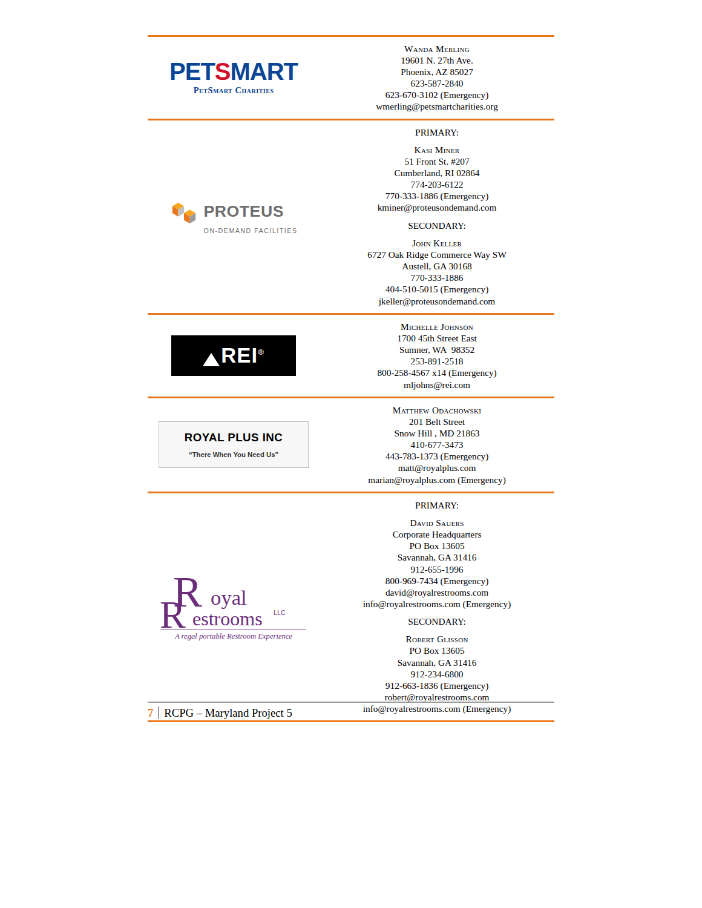| PET S MART PetSmart Charities | Wanda Merling 19601 N. 27th Ave. Phoenix, AZ 85027 623-587-2840 623-670-3102 (Emergency) wmerling@petsmartcharities.org |
| PROTEUS ON-DEMAND FACILITIES | PRIMARY: Kasi Miner 51 Front St. #207 Cumberland, RI 02864 774-203-6122 770-333-1886 (Emergency) kminer@proteusondemand.com SECONDARY: John Keller 6727 Oak Ridge Commerce Way SW Austell, GA 30168 770-333-1886 404-510-5015 (Emergency) jkeller@proteusondemand.com |
| REI ® | Michelle Johnson 1700 45th Street East Sumner, WA 98352 253-891-2518 800-258-4567 x14 (Emergency) mljohns@rei.com |
| ROYAL PLUS INC “There When You Need Us” | Matthew Odachowski 201 Belt Street Snow Hill , MD 21863 410-677-3473 443-783-1373 (Emergency) matt@royalplus.com marian@royalplus.com (Emergency) |
| R oyal R estrooms LLC A regal portable Restroom Experience | PRIMARY: David Sauers Corporate Headquarters PO Box 13605 Savannah, GA 31416 912-655-1996 800-969-7434 (Emergency) david@royalrestrooms.com info@royalrestrooms.com (Emergency) SECONDARY: Robert Glisson PO Box 13605 Savannah, GA 31416 912-234-6800 912-663-1836 (Emergency) robert@royalrestrooms.com info@royalrestrooms.com (Emergency) |
7 RCPG – Maryland Project 5